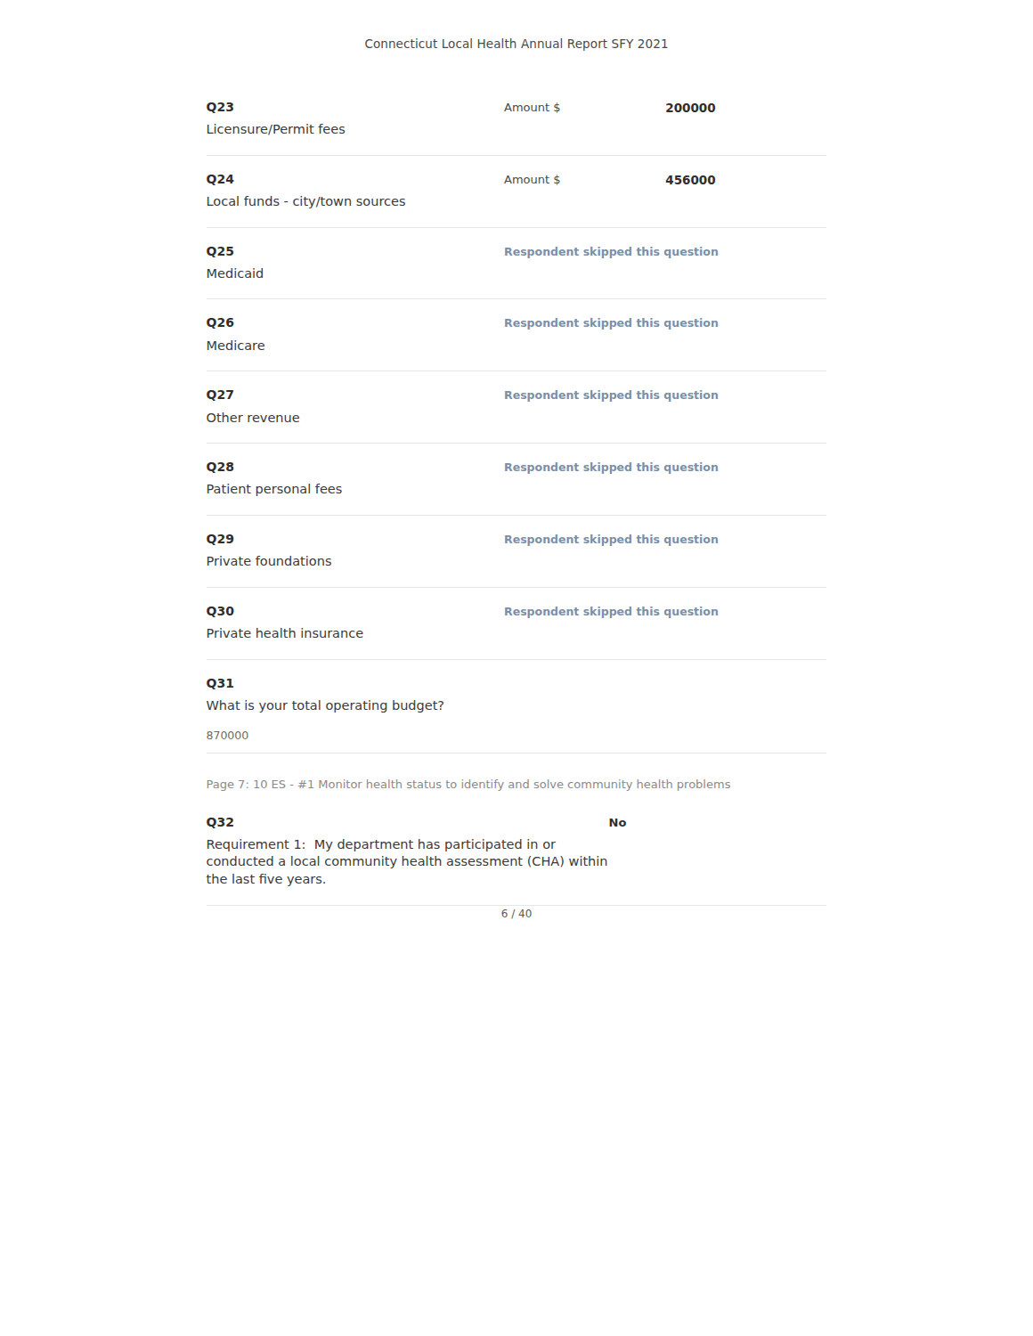Connecticut Local Health Annual Report SFY 2021
| Q23 Licensure/Permit fees | Amount $ | 200000 |
| Q24 Local funds - city/town sources | Amount $ | 456000 |
| Q25 Medicaid | Respondent skipped this question |
| Q26 Medicare | Respondent skipped this question |
| Q27 Other revenue | Respondent skipped this question |
| Q28 Patient personal fees | Respondent skipped this question |
| Q29 Private foundations | Respondent skipped this question |
| Q30 Private health insurance | Respondent skipped this question |
Q31
What is your total operating budget?
870000
Page 7: 10 ES - #1 Monitor health status to identify and solve community health problems
| Q32 Requirement 1: My department has participated in or conducted a local community health assessment (CHA) within the last five years. | No |
6 / 40